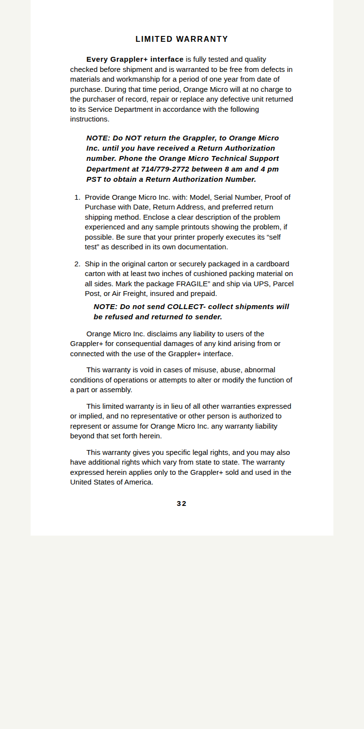LIMITED WARRANTY
Every Grappler+ interface is fully tested and quality checked before shipment and is warranted to be free from defects in materials and workmanship for a period of one year from date of purchase. During that time period, Orange Micro will at no charge to the purchaser of record, repair or replace any defective unit returned to its Service Department in accordance with the following instructions.
NOTE: Do NOT return the Grappler, to Orange Micro Inc. until you have received a Return Authorization number. Phone the Orange Micro Technical Support Department at 714/779-2772 between 8 am and 4 pm PST to obtain a Return Authorization Number.
Provide Orange Micro Inc. with: Model, Serial Number, Proof of Purchase with Date, Return Address, and preferred return shipping method. Enclose a clear description of the problem experienced and any sample printouts showing the problem, if possible. Be sure that your printer properly executes its “self test” as described in its own documentation.
Ship in the original carton or securely packaged in a cardboard carton with at least two inches of cushioned packing material on all sides. Mark the package FRAGILE” and ship via UPS, Parcel Post, or Air Freight, insured and prepaid. NOTE: Do not send COLLECT- collect shipments will be refused and returned to sender.
Orange Micro Inc. disclaims any liability to users of the Grappler+ for consequential damages of any kind arising from or connected with the use of the Grappler+ interface.
This warranty is void in cases of misuse, abuse, abnormal conditions of operations or attempts to alter or modify the function of a part or assembly.
This limited warranty is in lieu of all other warranties expressed or implied, and no representative or other person is authorized to represent or assume for Orange Micro Inc. any warranty liability beyond that set forth herein.
This warranty gives you specific legal rights, and you may also have additional rights which vary from state to state. The warranty expressed herein applies only to the Grappler+ sold and used in the United States of America.
32